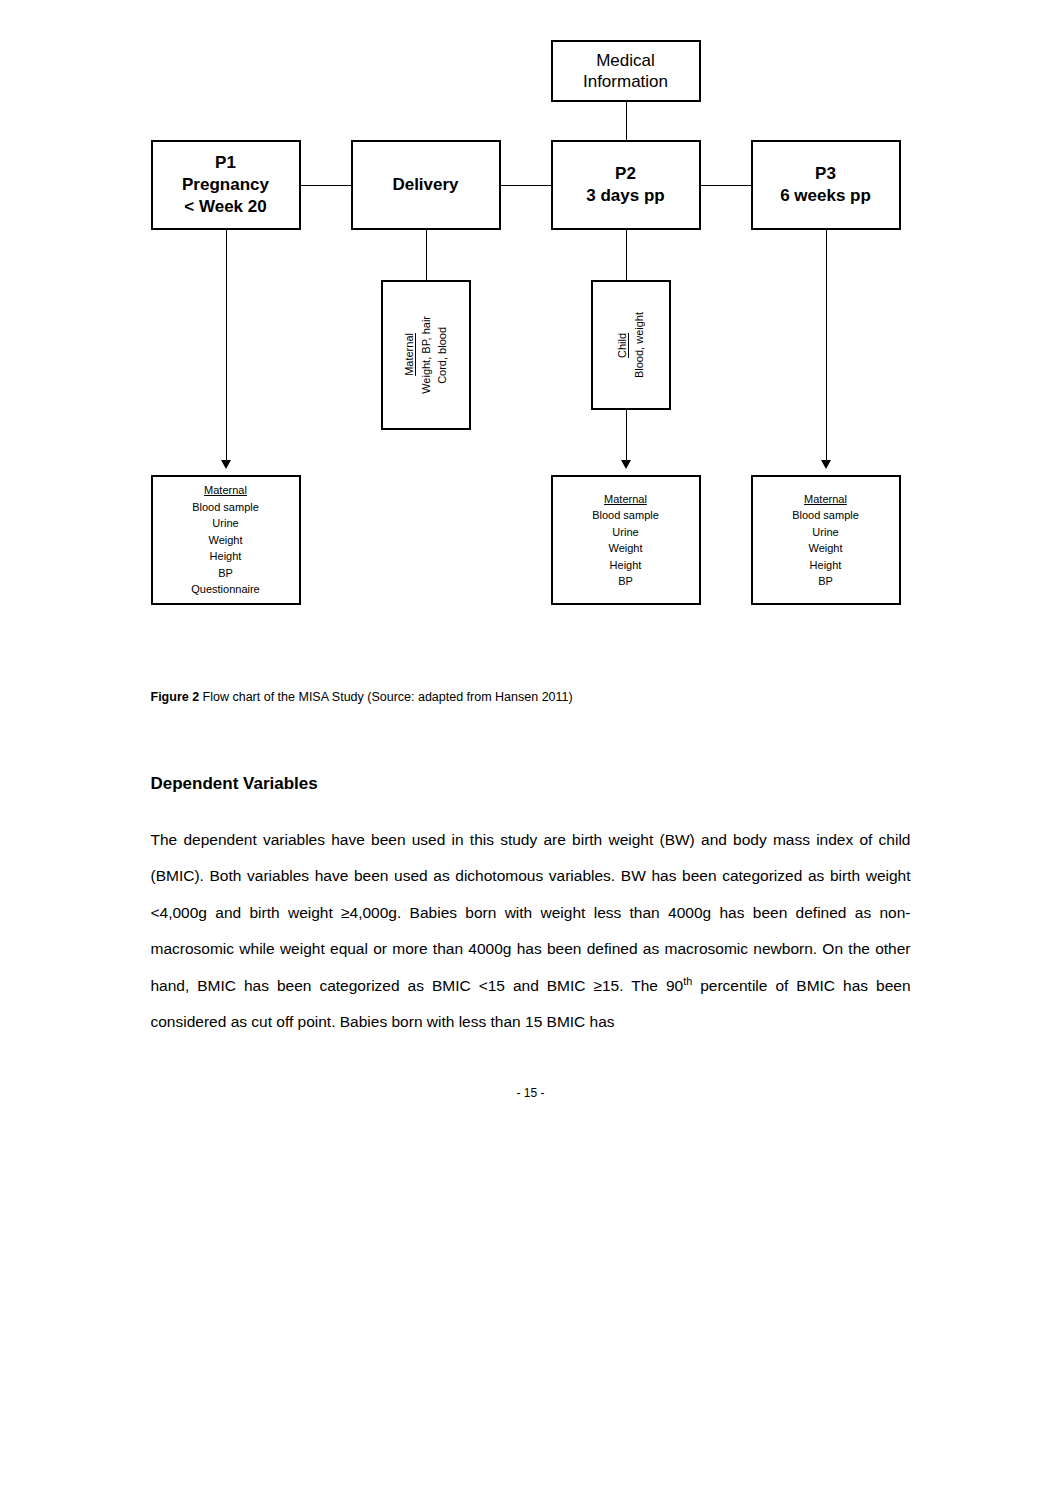Medical
Information
P1
Pregnancy
< Week 20
Delivery
P2
3 days pp
P3
6 weeks pp
Maternal
Weight, BP, hair
Cord, blood
Child
Blood, weight
Maternal
Blood sample
Urine
Weight
Height
BP
Questionnaire
Maternal
Blood sample
Urine
Weight
Height
BP
Maternal
Blood sample
Urine
Weight
Height
BP
Figure 2 Flow chart of the MISA Study (Source: adapted from Hansen 2011)
Dependent Variables
The dependent variables have been used in this study are birth weight (BW) and body mass index of child (BMIC). Both variables have been used as dichotomous variables. BW has been categorized as birth weight <4,000g and birth weight ≥4,000g. Babies born with weight less than 4000g has been defined as non-macrosomic while weight equal or more than 4000g has been defined as macrosomic newborn. On the other hand, BMIC has been categorized as BMIC <15 and BMIC ≥15. The 90th percentile of BMIC has been considered as cut off point. Babies born with less than 15 BMIC has
- 15 -